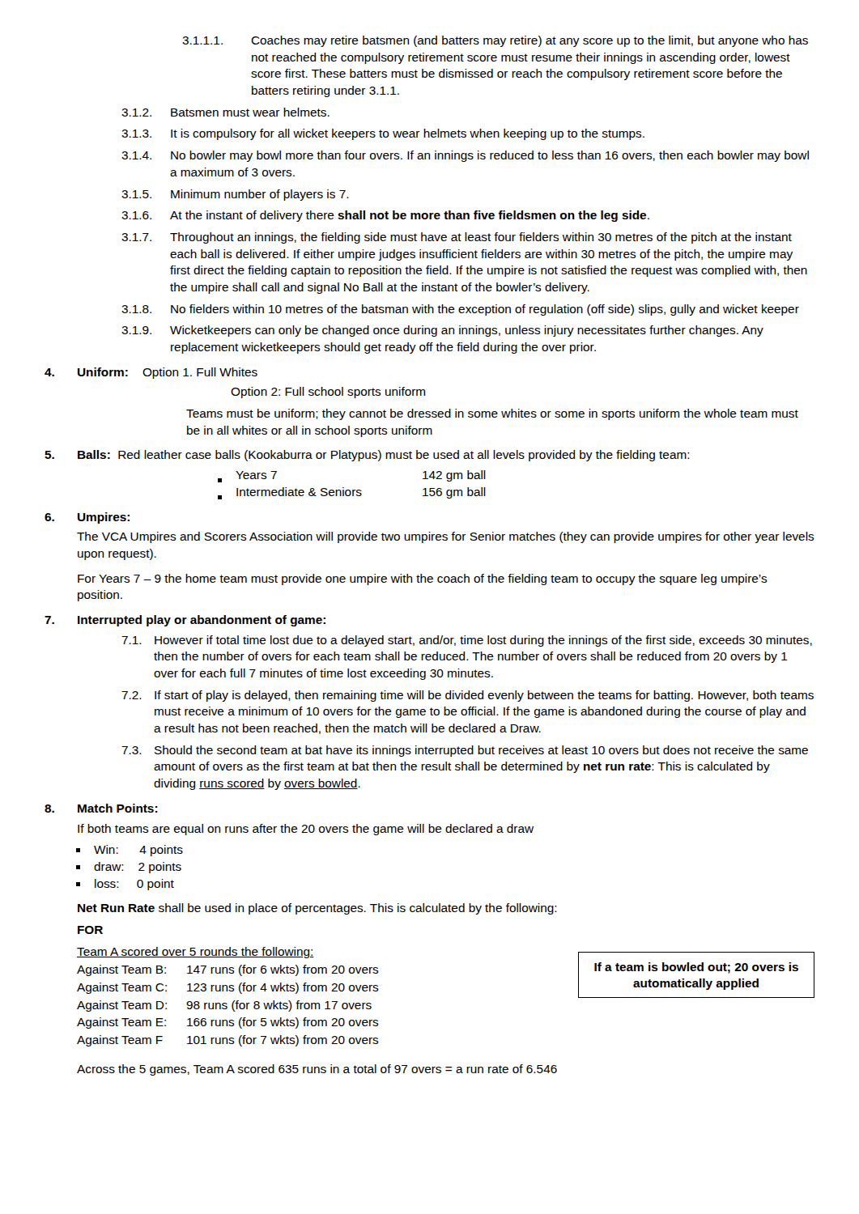3.1.1.1.
Coaches may retire batsmen (and batters may retire) at any score up to the limit, but anyone who has not reached the compulsory retirement score must resume their innings in ascending order, lowest score first. These batters must be dismissed or reach the compulsory retirement score before the batters retiring under 3.1.1.
3.1.2.
Batsmen must wear helmets.
3.1.3.
It is compulsory for all wicket keepers to wear helmets when keeping up to the stumps.
3.1.4.
No bowler may bowl more than four overs. If an innings is reduced to less than 16 overs, then each bowler may bowl a maximum of 3 overs.
3.1.5.
Minimum number of players is 7.
3.1.6.
At the instant of delivery there shall not be more than five fieldsmen on the leg side.
3.1.7.
Throughout an innings, the fielding side must have at least four fielders within 30 metres of the pitch at the instant each ball is delivered. If either umpire judges insufficient fielders are within 30 metres of the pitch, the umpire may first direct the fielding captain to reposition the field. If the umpire is not satisfied the request was complied with, then the umpire shall call and signal No Ball at the instant of the bowler’s delivery.
3.1.8.
No fielders within 10 metres of the batsman with the exception of regulation (off side) slips, gully and wicket keeper
3.1.9.
Wicketkeepers can only be changed once during an innings, unless injury necessitates further changes. Any replacement wicketkeepers should get ready off the field during the over prior.
4.
Uniform: Option 1. Full Whites
Option 2: Full school sports uniform
Teams must be uniform; they cannot be dressed in some whites or some in sports uniform the whole team must be in all whites or all in school sports uniform
5.
Balls: Red leather case balls (Kookaburra or Platypus) must be used at all levels provided by the fielding team:
| Years 7 | 142 gm ball |
| Intermediate & Seniors | 156 gm ball |
6.
Umpires:
The VCA Umpires and Scorers Association will provide two umpires for Senior matches (they can provide umpires for other year levels upon request).
For Years 7 – 9 the home team must provide one umpire with the coach of the fielding team to occupy the square leg umpire’s position.
7.
Interrupted play or abandonment of game:
7.1.
However if total time lost due to a delayed start, and/or, time lost during the innings of the first side, exceeds 30 minutes, then the number of overs for each team shall be reduced. The number of overs shall be reduced from 20 overs by 1 over for each full 7 minutes of time lost exceeding 30 minutes.
7.2.
If start of play is delayed, then remaining time will be divided evenly between the teams for batting. However, both teams must receive a minimum of 10 overs for the game to be official. If the game is abandoned during the course of play and a result has not been reached, then the match will be declared a Draw.
7.3.
Should the second team at bat have its innings interrupted but receives at least 10 overs but does not receive the same amount of overs as the first team at bat then the result shall be determined by net run rate: This is calculated by dividing runs scored by overs bowled.
8.
Match Points:
If both teams are equal on runs after the 20 overs the game will be declared a draw
Win: 4 points
draw: 2 points
loss: 0 point
Net Run Rate shall be used in place of percentages. This is calculated by the following:
FOR
Team A scored over 5 rounds the following:
| Against Team B: | 147 runs (for 6 wkts) from 20 overs |
| Against Team C: | 123 runs (for 4 wkts) from 20 overs |
| Against Team D: | 98 runs (for 8 wkts) from 17 overs |
| Against Team E: | 166 runs (for 5 wkts) from 20 overs |
| Against Team F | 101 runs (for 7 wkts) from 20 overs |
If a team is bowled out; 20 overs is automatically applied
Across the 5 games, Team A scored 635 runs in a total of 97 overs = a run rate of 6.546